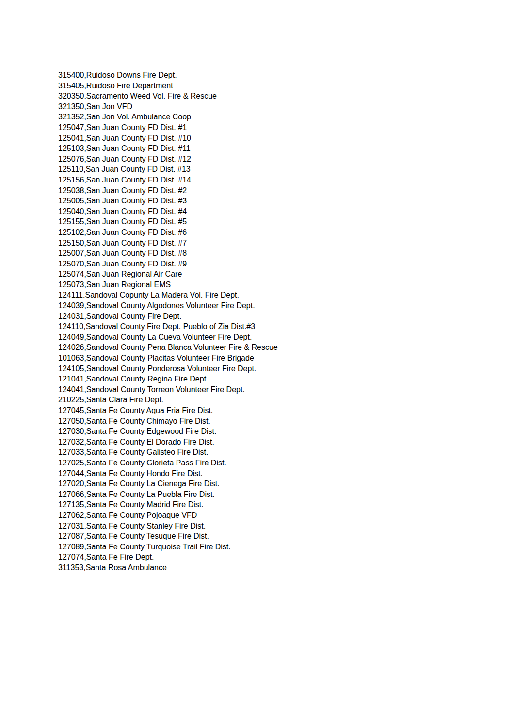315400,Ruidoso Downs Fire Dept.
315405,Ruidoso Fire Department
320350,Sacramento Weed Vol. Fire & Rescue
321350,San Jon VFD
321352,San Jon Vol. Ambulance Coop
125047,San Juan County FD Dist. #1
125041,San Juan County FD Dist. #10
125103,San Juan County FD Dist. #11
125076,San Juan County FD Dist. #12
125110,San Juan County FD Dist. #13
125156,San Juan County FD Dist. #14
125038,San Juan County FD Dist. #2
125005,San Juan County FD Dist. #3
125040,San Juan County FD Dist. #4
125155,San Juan County FD Dist. #5
125102,San Juan County FD Dist. #6
125150,San Juan County FD Dist. #7
125007,San Juan County FD Dist. #8
125070,San Juan County FD Dist. #9
125074,San Juan Regional Air Care
125073,San Juan Regional EMS
124111,Sandoval Copunty La Madera Vol. Fire Dept.
124039,Sandoval County Algodones Volunteer Fire Dept.
124031,Sandoval County Fire Dept.
124110,Sandoval County Fire Dept. Pueblo of Zia Dist.#3
124049,Sandoval County La Cueva Volunteer Fire Dept.
124026,Sandoval County Pena Blanca Volunteer Fire & Rescue
101063,Sandoval County Placitas Volunteer Fire Brigade
124105,Sandoval County Ponderosa Volunteer Fire Dept.
121041,Sandoval County Regina Fire Dept.
124041,Sandoval County Torreon Volunteer Fire Dept.
210225,Santa Clara Fire Dept.
127045,Santa Fe County Agua Fria Fire Dist.
127050,Santa Fe County Chimayo Fire Dist.
127030,Santa Fe County Edgewood Fire Dist.
127032,Santa Fe County El Dorado Fire Dist.
127033,Santa Fe County Galisteo Fire Dist.
127025,Santa Fe County Glorieta Pass Fire Dist.
127044,Santa Fe County Hondo Fire Dist.
127020,Santa Fe County La Cienega Fire Dist.
127066,Santa Fe County La Puebla Fire Dist.
127135,Santa Fe County Madrid Fire Dist.
127062,Santa Fe County Pojoaque VFD
127031,Santa Fe County Stanley Fire Dist.
127087,Santa Fe County Tesuque Fire Dist.
127089,Santa Fe County Turquoise Trail Fire Dist.
127074,Santa Fe Fire Dept.
311353,Santa Rosa Ambulance